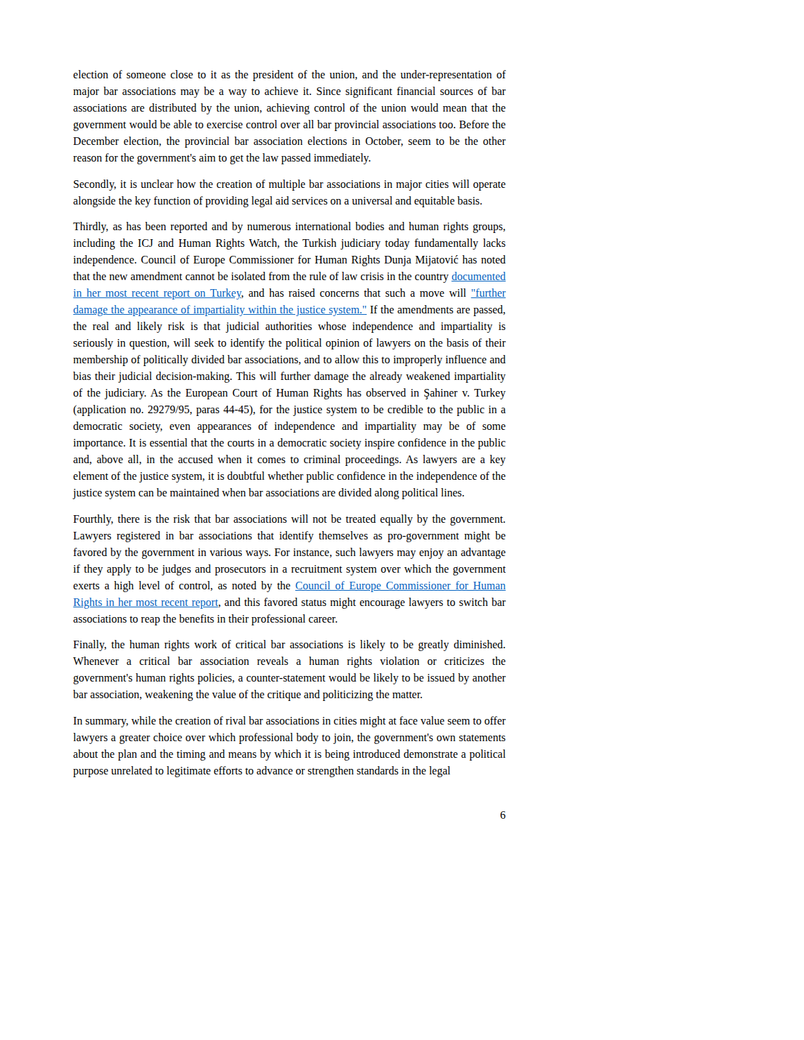election of someone close to it as the president of the union, and the under-representation of major bar associations may be a way to achieve it. Since significant financial sources of bar associations are distributed by the union, achieving control of the union would mean that the government would be able to exercise control over all bar provincial associations too. Before the December election, the provincial bar association elections in October, seem to be the other reason for the government's aim to get the law passed immediately.
Secondly, it is unclear how the creation of multiple bar associations in major cities will operate alongside the key function of providing legal aid services on a universal and equitable basis.
Thirdly, as has been reported and by numerous international bodies and human rights groups, including the ICJ and Human Rights Watch, the Turkish judiciary today fundamentally lacks independence. Council of Europe Commissioner for Human Rights Dunja Mijatović has noted that the new amendment cannot be isolated from the rule of law crisis in the country documented in her most recent report on Turkey, and has raised concerns that such a move will "further damage the appearance of impartiality within the justice system." If the amendments are passed, the real and likely risk is that judicial authorities whose independence and impartiality is seriously in question, will seek to identify the political opinion of lawyers on the basis of their membership of politically divided bar associations, and to allow this to improperly influence and bias their judicial decision-making. This will further damage the already weakened impartiality of the judiciary. As the European Court of Human Rights has observed in Şahiner v. Turkey (application no. 29279/95, paras 44-45), for the justice system to be credible to the public in a democratic society, even appearances of independence and impartiality may be of some importance. It is essential that the courts in a democratic society inspire confidence in the public and, above all, in the accused when it comes to criminal proceedings. As lawyers are a key element of the justice system, it is doubtful whether public confidence in the independence of the justice system can be maintained when bar associations are divided along political lines.
Fourthly, there is the risk that bar associations will not be treated equally by the government. Lawyers registered in bar associations that identify themselves as pro-government might be favored by the government in various ways. For instance, such lawyers may enjoy an advantage if they apply to be judges and prosecutors in a recruitment system over which the government exerts a high level of control, as noted by the Council of Europe Commissioner for Human Rights in her most recent report, and this favored status might encourage lawyers to switch bar associations to reap the benefits in their professional career.
Finally, the human rights work of critical bar associations is likely to be greatly diminished. Whenever a critical bar association reveals a human rights violation or criticizes the government's human rights policies, a counter-statement would be likely to be issued by another bar association, weakening the value of the critique and politicizing the matter.
In summary, while the creation of rival bar associations in cities might at face value seem to offer lawyers a greater choice over which professional body to join, the government's own statements about the plan and the timing and means by which it is being introduced demonstrate a political purpose unrelated to legitimate efforts to advance or strengthen standards in the legal
6